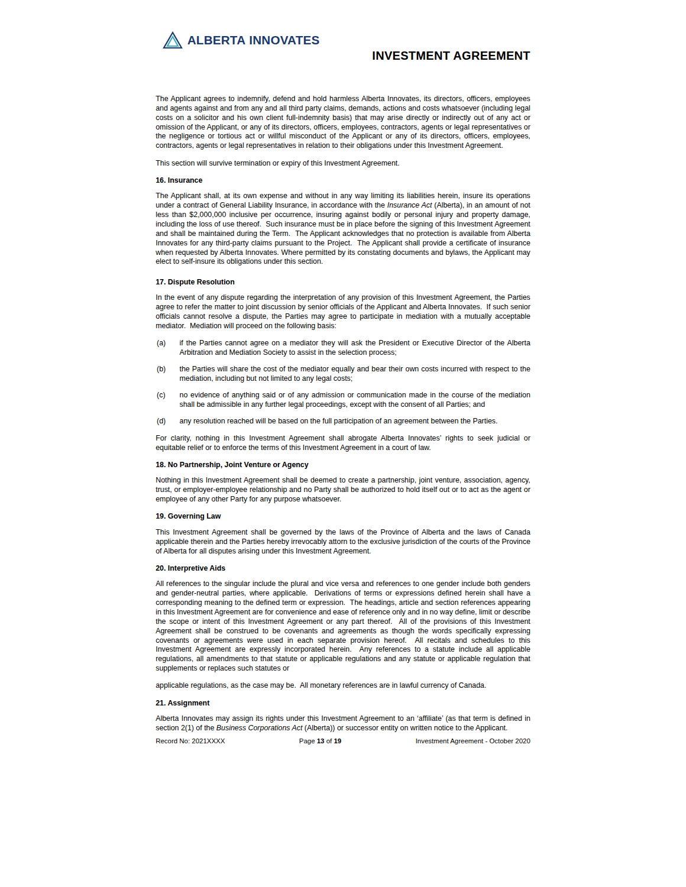ALBERTA INNOVATES
INVESTMENT AGREEMENT
The Applicant agrees to indemnify, defend and hold harmless Alberta Innovates, its directors, officers, employees and agents against and from any and all third party claims, demands, actions and costs whatsoever (including legal costs on a solicitor and his own client full-indemnity basis) that may arise directly or indirectly out of any act or omission of the Applicant, or any of its directors, officers, employees, contractors, agents or legal representatives or the negligence or tortious act or willful misconduct of the Applicant or any of its directors, officers, employees, contractors, agents or legal representatives in relation to their obligations under this Investment Agreement.
This section will survive termination or expiry of this Investment Agreement.
16. Insurance
The Applicant shall, at its own expense and without in any way limiting its liabilities herein, insure its operations under a contract of General Liability Insurance, in accordance with the Insurance Act (Alberta), in an amount of not less than $2,000,000 inclusive per occurrence, insuring against bodily or personal injury and property damage, including the loss of use thereof. Such insurance must be in place before the signing of this Investment Agreement and shall be maintained during the Term. The Applicant acknowledges that no protection is available from Alberta Innovates for any third-party claims pursuant to the Project. The Applicant shall provide a certificate of insurance when requested by Alberta Innovates. Where permitted by its constating documents and bylaws, the Applicant may elect to self-insure its obligations under this section.
17. Dispute Resolution
In the event of any dispute regarding the interpretation of any provision of this Investment Agreement, the Parties agree to refer the matter to joint discussion by senior officials of the Applicant and Alberta Innovates. If such senior officials cannot resolve a dispute, the Parties may agree to participate in mediation with a mutually acceptable mediator. Mediation will proceed on the following basis:
(a)
if the Parties cannot agree on a mediator they will ask the President or Executive Director of the Alberta Arbitration and Mediation Society to assist in the selection process;
(b)
the Parties will share the cost of the mediator equally and bear their own costs incurred with respect to the mediation, including but not limited to any legal costs;
(c)
no evidence of anything said or of any admission or communication made in the course of the mediation shall be admissible in any further legal proceedings, except with the consent of all Parties; and
(d)
any resolution reached will be based on the full participation of an agreement between the Parties.
For clarity, nothing in this Investment Agreement shall abrogate Alberta Innovates’ rights to seek judicial or equitable relief or to enforce the terms of this Investment Agreement in a court of law.
18. No Partnership, Joint Venture or Agency
Nothing in this Investment Agreement shall be deemed to create a partnership, joint venture, association, agency, trust, or employer-employee relationship and no Party shall be authorized to hold itself out or to act as the agent or employee of any other Party for any purpose whatsoever.
19. Governing Law
This Investment Agreement shall be governed by the laws of the Province of Alberta and the laws of Canada applicable therein and the Parties hereby irrevocably attorn to the exclusive jurisdiction of the courts of the Province of Alberta for all disputes arising under this Investment Agreement.
20. Interpretive Aids
All references to the singular include the plural and vice versa and references to one gender include both genders and gender-neutral parties, where applicable. Derivations of terms or expressions defined herein shall have a corresponding meaning to the defined term or expression. The headings, article and section references appearing in this Investment Agreement are for convenience and ease of reference only and in no way define, limit or describe the scope or intent of this Investment Agreement or any part thereof. All of the provisions of this Investment Agreement shall be construed to be covenants and agreements as though the words specifically expressing covenants or agreements were used in each separate provision hereof. All recitals and schedules to this Investment Agreement are expressly incorporated herein. Any references to a statute include all applicable regulations, all amendments to that statute or applicable regulations and any statute or applicable regulation that supplements or replaces such statutes or
applicable regulations, as the case may be. All monetary references are in lawful currency of Canada.
21. Assignment
Alberta Innovates may assign its rights under this Investment Agreement to an ‘affiliate’ (as that term is defined in section 2(1) of the Business Corporations Act (Alberta)) or successor entity on written notice to the Applicant.
Record No: 2021XXXX
Page 13 of 19
Investment Agreement - October 2020